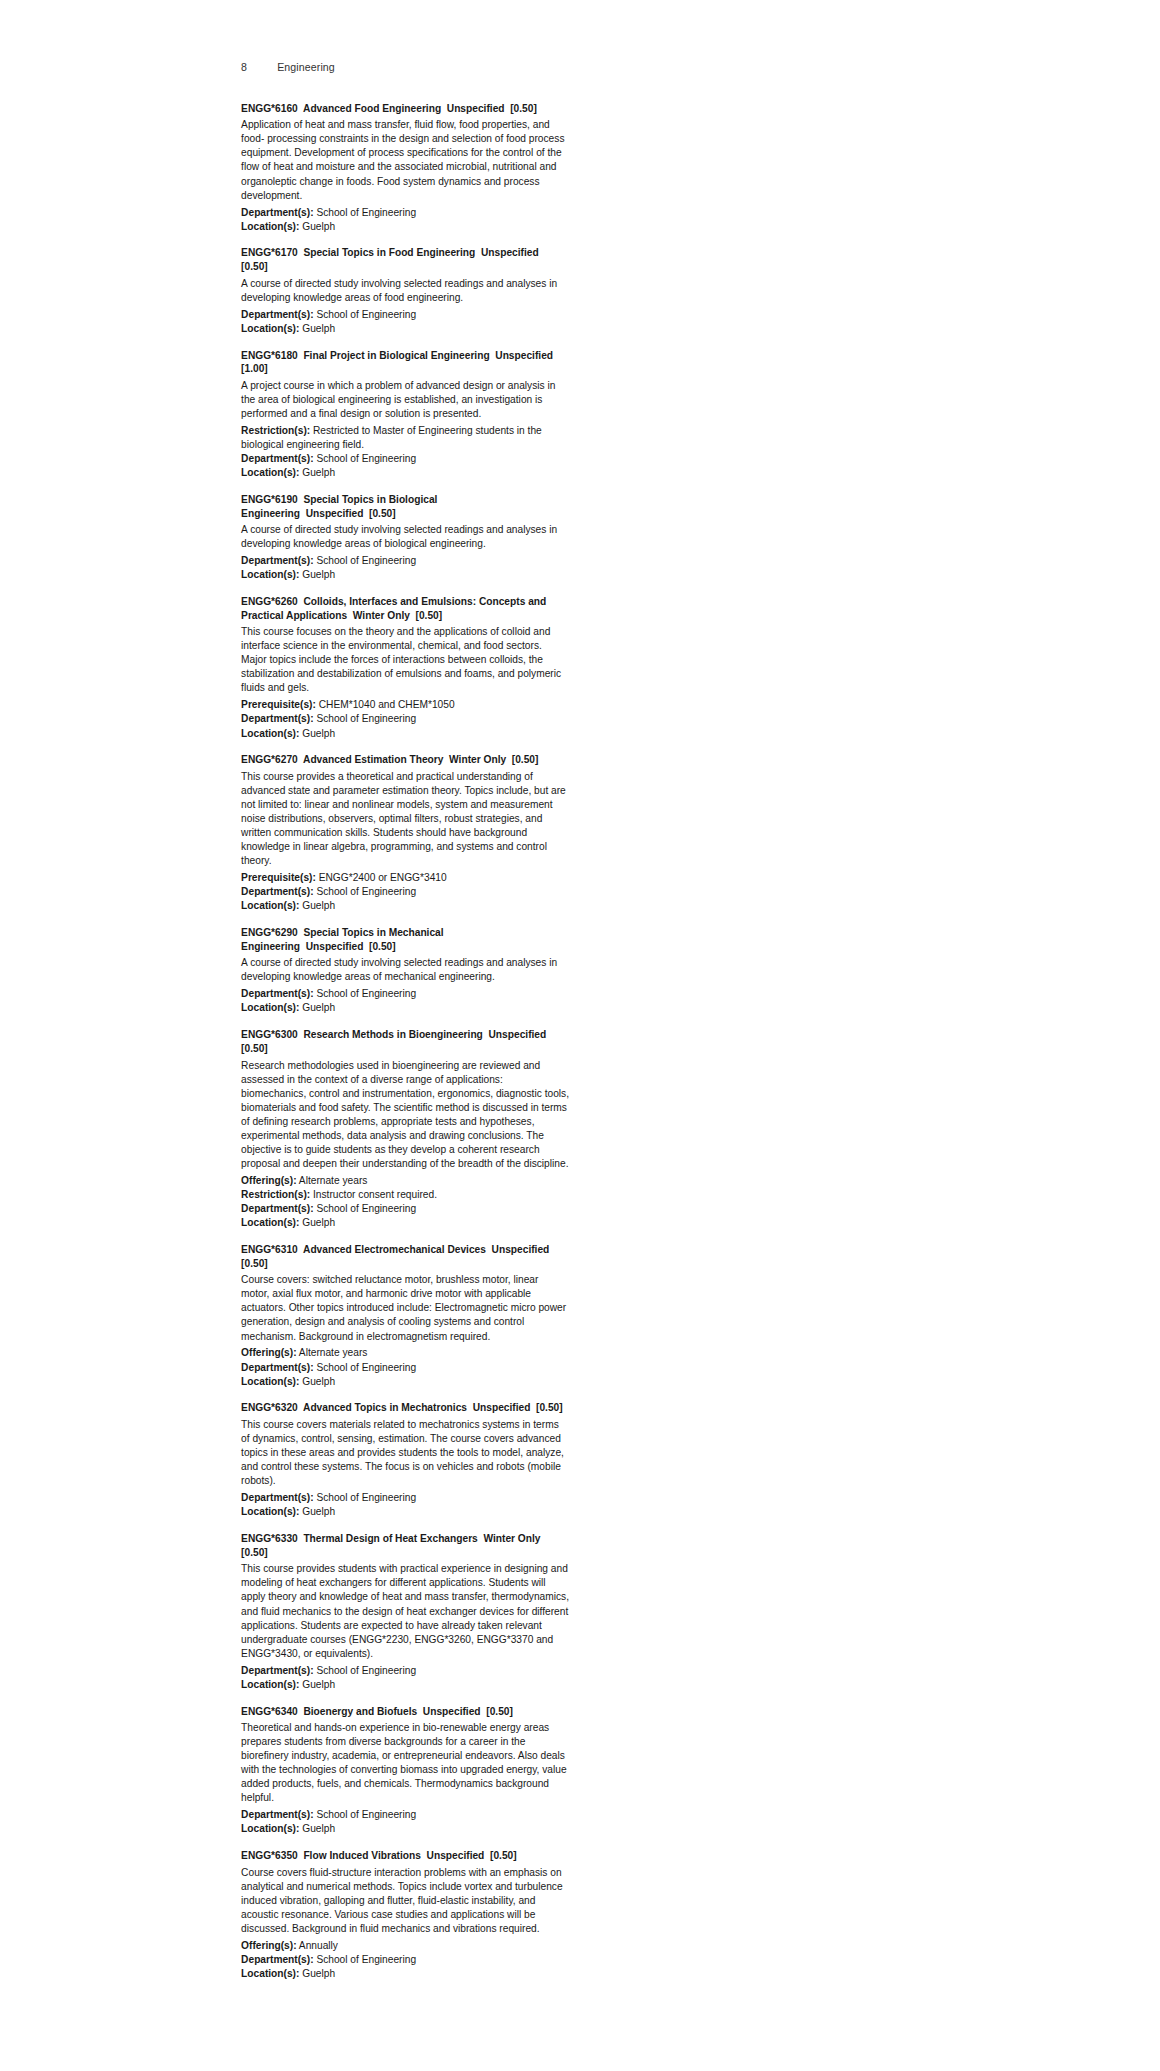8 Engineering
ENGG*6160 Advanced Food Engineering Unspecified [0.50]
Application of heat and mass transfer, fluid flow, food properties, and food- processing constraints in the design and selection of food process equipment. Development of process specifications for the control of the flow of heat and moisture and the associated microbial, nutritional and organoleptic change in foods. Food system dynamics and process development.
Department(s): School of Engineering
Location(s): Guelph
ENGG*6170 Special Topics in Food Engineering Unspecified [0.50]
A course of directed study involving selected readings and analyses in developing knowledge areas of food engineering.
Department(s): School of Engineering
Location(s): Guelph
ENGG*6180 Final Project in Biological Engineering Unspecified [1.00]
A project course in which a problem of advanced design or analysis in the area of biological engineering is established, an investigation is performed and a final design or solution is presented.
Restriction(s): Restricted to Master of Engineering students in the biological engineering field.
Department(s): School of Engineering
Location(s): Guelph
ENGG*6190 Special Topics in Biological
Engineering Unspecified [0.50]
A course of directed study involving selected readings and analyses in developing knowledge areas of biological engineering.
Department(s): School of Engineering
Location(s): Guelph
ENGG*6260 Colloids, Interfaces and Emulsions: Concepts and Practical Applications Winter Only [0.50]
This course focuses on the theory and the applications of colloid and interface science in the environmental, chemical, and food sectors. Major topics include the forces of interactions between colloids, the stabilization and destabilization of emulsions and foams, and polymeric fluids and gels.
Prerequisite(s): CHEM*1040 and CHEM*1050
Department(s): School of Engineering
Location(s): Guelph
ENGG*6270 Advanced Estimation Theory Winter Only [0.50]
This course provides a theoretical and practical understanding of advanced state and parameter estimation theory. Topics include, but are not limited to: linear and nonlinear models, system and measurement noise distributions, observers, optimal filters, robust strategies, and written communication skills. Students should have background knowledge in linear algebra, programming, and systems and control theory.
Prerequisite(s): ENGG*2400 or ENGG*3410
Department(s): School of Engineering
Location(s): Guelph
ENGG*6290 Special Topics in Mechanical
Engineering Unspecified [0.50]
A course of directed study involving selected readings and analyses in developing knowledge areas of mechanical engineering.
Department(s): School of Engineering
Location(s): Guelph
ENGG*6300 Research Methods in Bioengineering Unspecified [0.50]
Research methodologies used in bioengineering are reviewed and assessed in the context of a diverse range of applications: biomechanics, control and instrumentation, ergonomics, diagnostic tools, biomaterials and food safety. The scientific method is discussed in terms of defining research problems, appropriate tests and hypotheses, experimental methods, data analysis and drawing conclusions. The objective is to guide students as they develop a coherent research proposal and deepen their understanding of the breadth of the discipline.
Offering(s): Alternate years
Restriction(s): Instructor consent required.
Department(s): School of Engineering
Location(s): Guelph
ENGG*6310 Advanced Electromechanical Devices Unspecified [0.50]
Course covers: switched reluctance motor, brushless motor, linear motor, axial flux motor, and harmonic drive motor with applicable actuators. Other topics introduced include: Electromagnetic micro power generation, design and analysis of cooling systems and control mechanism. Background in electromagnetism required.
Offering(s): Alternate years
Department(s): School of Engineering
Location(s): Guelph
ENGG*6320 Advanced Topics in Mechatronics Unspecified [0.50]
This course covers materials related to mechatronics systems in terms of dynamics, control, sensing, estimation. The course covers advanced topics in these areas and provides students the tools to model, analyze, and control these systems. The focus is on vehicles and robots (mobile robots).
Department(s): School of Engineering
Location(s): Guelph
ENGG*6330 Thermal Design of Heat Exchangers Winter Only [0.50]
This course provides students with practical experience in designing and modeling of heat exchangers for different applications. Students will apply theory and knowledge of heat and mass transfer, thermodynamics, and fluid mechanics to the design of heat exchanger devices for different applications. Students are expected to have already taken relevant undergraduate courses (ENGG*2230, ENGG*3260, ENGG*3370 and ENGG*3430, or equivalents).
Department(s): School of Engineering
Location(s): Guelph
ENGG*6340 Bioenergy and Biofuels Unspecified [0.50]
Theoretical and hands-on experience in bio-renewable energy areas prepares students from diverse backgrounds for a career in the biorefinery industry, academia, or entrepreneurial endeavors. Also deals with the technologies of converting biomass into upgraded energy, value added products, fuels, and chemicals. Thermodynamics background helpful.
Department(s): School of Engineering
Location(s): Guelph
ENGG*6350 Flow Induced Vibrations Unspecified [0.50]
Course covers fluid-structure interaction problems with an emphasis on analytical and numerical methods. Topics include vortex and turbulence induced vibration, galloping and flutter, fluid-elastic instability, and acoustic resonance. Various case studies and applications will be discussed. Background in fluid mechanics and vibrations required.
Offering(s): Annually
Department(s): School of Engineering
Location(s): Guelph